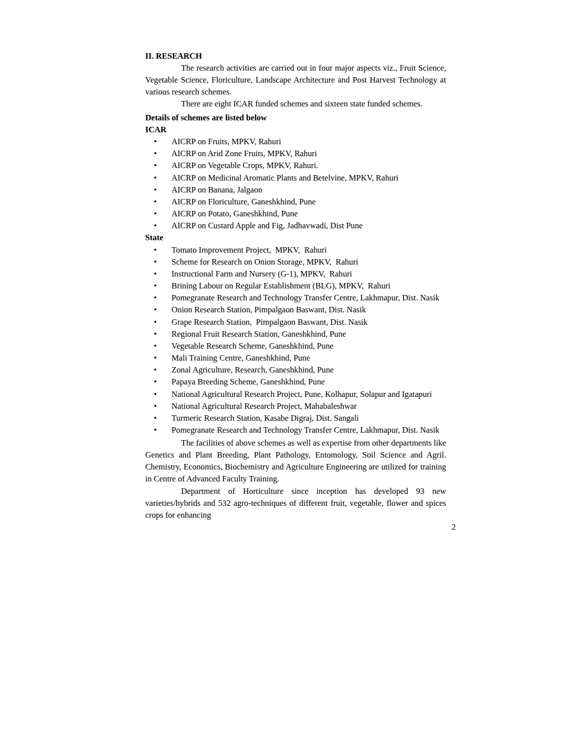II. RESEARCH
The research activities are carried out in four major aspects viz., Fruit Science, Vegetable Science, Floriculture, Landscape Architecture and Post Harvest Technology at various research schemes.
There are eight ICAR funded schemes and sixteen state funded schemes.
Details of schemes are listed below
ICAR
AICRP on Fruits, MPKV, Rahuri
AICRP on Arid Zone Fruits, MPKV, Rahuri
AICRP on Vegetable Crops, MPKV, Rahuri.
AICRP on Medicinal Aromatic Plants and Betelvine, MPKV, Rahuri
AICRP on Banana, Jalgaon
AICRP on Floriculture, Ganeshkhind, Pune
AICRP on Potato, Ganeshkhind, Pune
AICRP on Custard Apple and Fig, Jadhavwadi, Dist Pune
State
Tomato Improvement Project, MPKV, Rahuri
Scheme for Research on Onion Storage, MPKV, Rahuri
Instructional Farm and Nursery (G-1), MPKV, Rahuri
Brining Labour on Regular Establishment (BLG), MPKV, Rahuri
Pomegranate Research and Technology Transfer Centre, Lakhmapur, Dist. Nasik
Onion Research Station, Pimpalgaon Baswant, Dist. Nasik
Grape Research Station, Pimpalgaon Baswant, Dist. Nasik
Regional Fruit Research Station, Ganeshkhind, Pune
Vegetable Research Scheme, Ganeshkhind, Pune
Mali Training Centre, Ganeshkhind, Pune
Zonal Agriculture, Research, Ganeshkhind, Pune
Papaya Breeding Scheme, Ganeshkhind, Pune
National Agricultural Research Project, Pune, Kolhapur, Solapur and Igatapuri
National Agricultural Research Project, Mahabaleshwar
Turmeric Research Station, Kasabe Digraj, Dist. Sangali
Pomegranate Research and Technology Transfer Centre, Lakhmapur, Dist. Nasik
The facilities of above schemes as well as expertise from other departments like Genetics and Plant Breeding, Plant Pathology, Entomology, Soil Science and Agril. Chemistry, Economics, Biochemistry and Agriculture Engineering are utilized for training in Centre of Advanced Faculty Training.
Department of Horticulture since inception has developed 93 new varieties/hybrids and 532 agro-techniques of different fruit, vegetable, flower and spices crops for enhancing
2